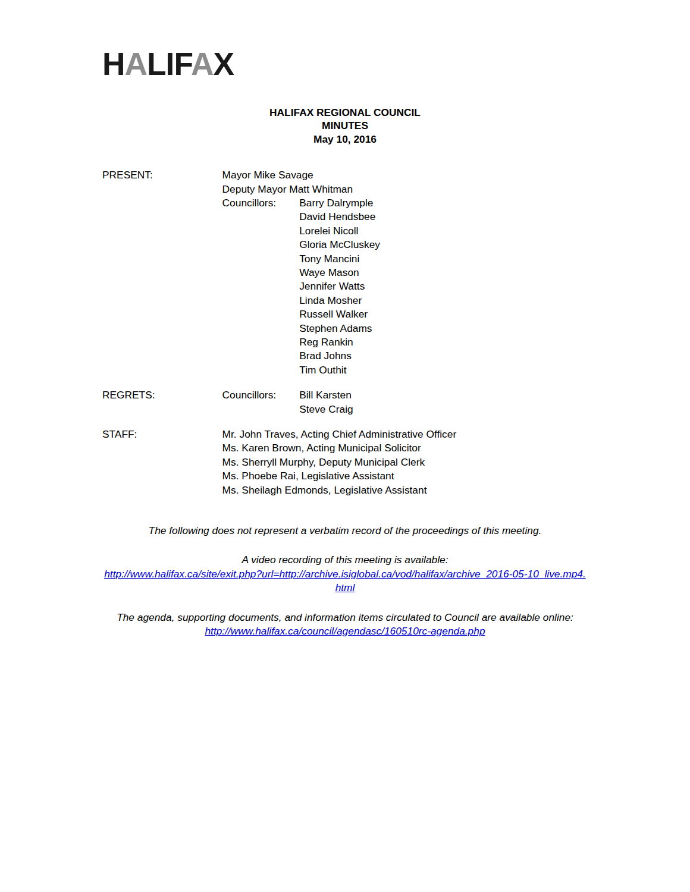HALIFAX
HALIFAX REGIONAL COUNCIL
MINUTES
May 10, 2016
| PRESENT: | Mayor Mike Savage |
| | Deputy Mayor Matt Whitman |
| | Councillors: | Barry Dalrymple |
| | | David Hendsbee |
| | | Lorelei Nicoll |
| | | Gloria McCluskey |
| | | Tony Mancini |
| | | Waye Mason |
| | | Jennifer Watts |
| | | Linda Mosher |
| | | Russell Walker |
| | | Stephen Adams |
| | | Reg Rankin |
| | | Brad Johns |
| | | Tim Outhit |
| REGRETS: | Councillors: | Bill Karsten |
| | | Steve Craig |
| STAFF: | Mr. John Traves, Acting Chief Administrative Officer Ms. Karen Brown, Acting Municipal Solicitor Ms. Sherryll Murphy, Deputy Municipal Clerk Ms. Phoebe Rai, Legislative Assistant Ms. Sheilagh Edmonds, Legislative Assistant |
The following does not represent a verbatim record of the proceedings of this meeting.
A video recording of this meeting is available:
http://www.halifax.ca/site/exit.php?url=http://archive.isiglobal.ca/vod/halifax/archive_2016-05-10_live.mp4.html
The agenda, supporting documents, and information items circulated to Council are available online:
http://www.halifax.ca/council/agendasc/160510rc-agenda.php